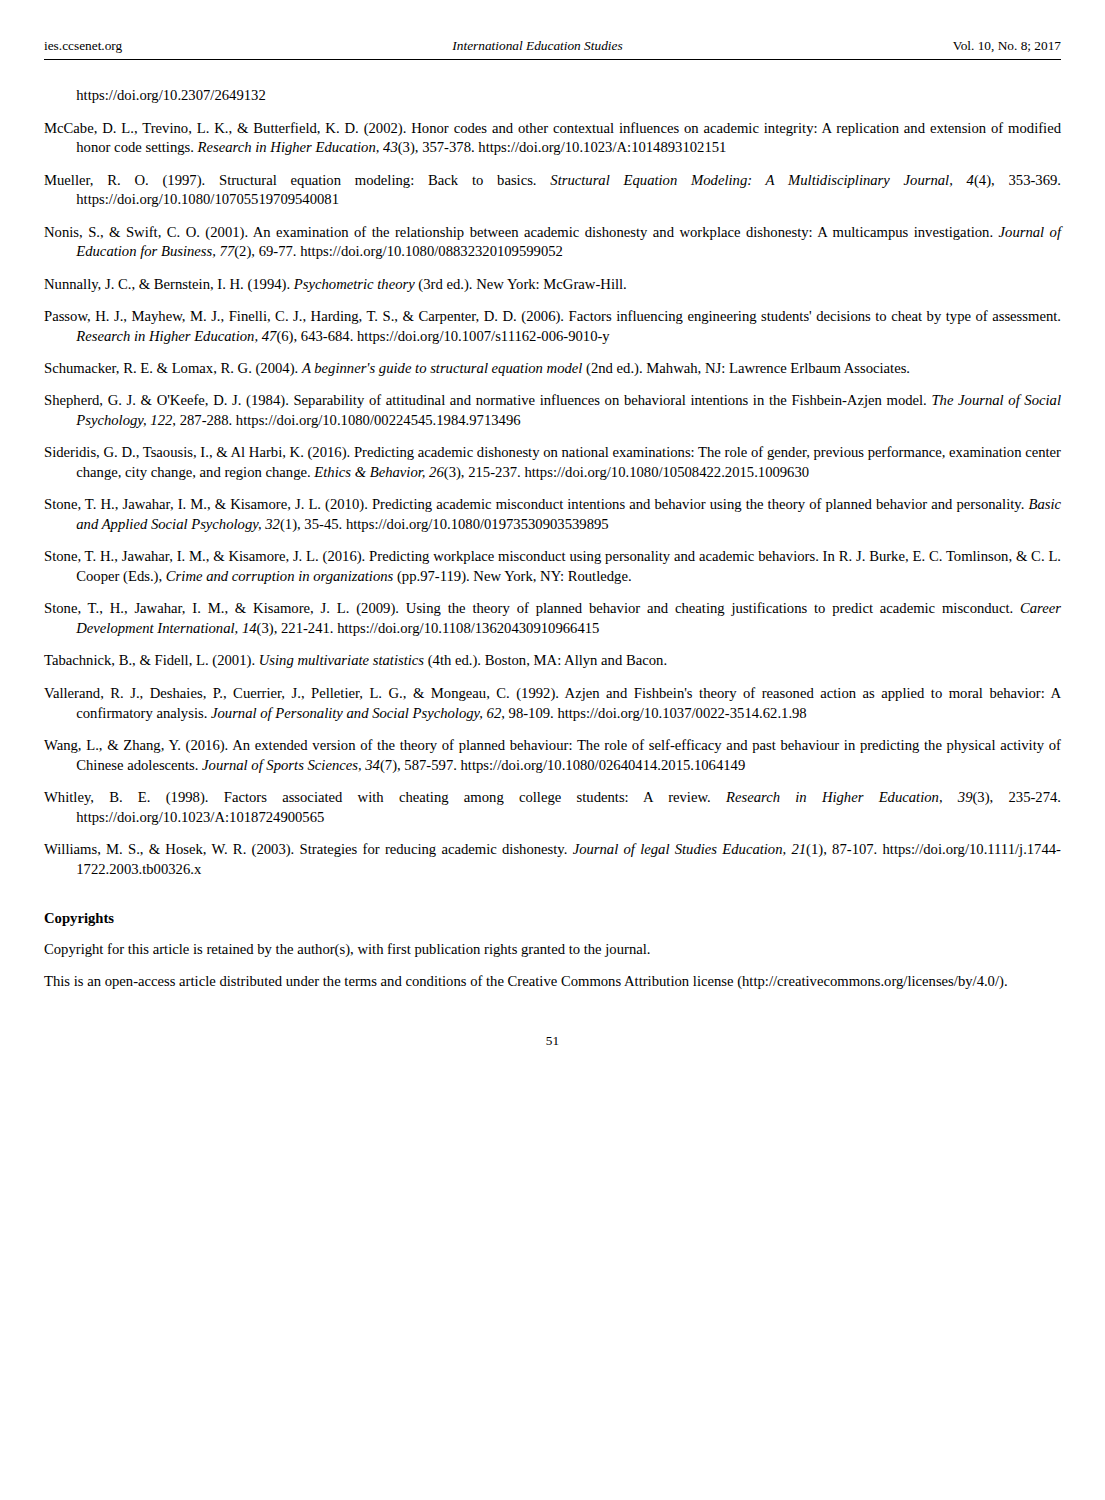ies.ccsenet.org
International Education Studies
Vol. 10, No. 8; 2017
https://doi.org/10.2307/2649132
McCabe, D. L., Trevino, L. K., & Butterfield, K. D. (2002). Honor codes and other contextual influences on academic integrity: A replication and extension of modified honor code settings. Research in Higher Education, 43(3), 357-378. https://doi.org/10.1023/A:1014893102151
Mueller, R. O. (1997). Structural equation modeling: Back to basics. Structural Equation Modeling: A Multidisciplinary Journal, 4(4), 353-369. https://doi.org/10.1080/10705519709540081
Nonis, S., & Swift, C. O. (2001). An examination of the relationship between academic dishonesty and workplace dishonesty: A multicampus investigation. Journal of Education for Business, 77(2), 69-77. https://doi.org/10.1080/08832320109599052
Nunnally, J. C., & Bernstein, I. H. (1994). Psychometric theory (3rd ed.). New York: McGraw-Hill.
Passow, H. J., Mayhew, M. J., Finelli, C. J., Harding, T. S., & Carpenter, D. D. (2006). Factors influencing engineering students' decisions to cheat by type of assessment. Research in Higher Education, 47(6), 643-684. https://doi.org/10.1007/s11162-006-9010-y
Schumacker, R. E. & Lomax, R. G. (2004). A beginner's guide to structural equation model (2nd ed.). Mahwah, NJ: Lawrence Erlbaum Associates.
Shepherd, G. J. & O'Keefe, D. J. (1984). Separability of attitudinal and normative influences on behavioral intentions in the Fishbein-Azjen model. The Journal of Social Psychology, 122, 287-288. https://doi.org/10.1080/00224545.1984.9713496
Sideridis, G. D., Tsaousis, I., & Al Harbi, K. (2016). Predicting academic dishonesty on national examinations: The role of gender, previous performance, examination center change, city change, and region change. Ethics & Behavior, 26(3), 215-237. https://doi.org/10.1080/10508422.2015.1009630
Stone, T. H., Jawahar, I. M., & Kisamore, J. L. (2010). Predicting academic misconduct intentions and behavior using the theory of planned behavior and personality. Basic and Applied Social Psychology, 32(1), 35-45. https://doi.org/10.1080/01973530903539895
Stone, T. H., Jawahar, I. M., & Kisamore, J. L. (2016). Predicting workplace misconduct using personality and academic behaviors. In R. J. Burke, E. C. Tomlinson, & C. L. Cooper (Eds.), Crime and corruption in organizations (pp.97-119). New York, NY: Routledge.
Stone, T., H., Jawahar, I. M., & Kisamore, J. L. (2009). Using the theory of planned behavior and cheating justifications to predict academic misconduct. Career Development International, 14(3), 221-241. https://doi.org/10.1108/13620430910966415
Tabachnick, B., & Fidell, L. (2001). Using multivariate statistics (4th ed.). Boston, MA: Allyn and Bacon.
Vallerand, R. J., Deshaies, P., Cuerrier, J., Pelletier, L. G., & Mongeau, C. (1992). Azjen and Fishbein's theory of reasoned action as applied to moral behavior: A confirmatory analysis. Journal of Personality and Social Psychology, 62, 98-109. https://doi.org/10.1037/0022-3514.62.1.98
Wang, L., & Zhang, Y. (2016). An extended version of the theory of planned behaviour: The role of self-efficacy and past behaviour in predicting the physical activity of Chinese adolescents. Journal of Sports Sciences, 34(7), 587-597. https://doi.org/10.1080/02640414.2015.1064149
Whitley, B. E. (1998). Factors associated with cheating among college students: A review. Research in Higher Education, 39(3), 235-274. https://doi.org/10.1023/A:1018724900565
Williams, M. S., & Hosek, W. R. (2003). Strategies for reducing academic dishonesty. Journal of legal Studies Education, 21(1), 87-107. https://doi.org/10.1111/j.1744-1722.2003.tb00326.x
Copyrights
Copyright for this article is retained by the author(s), with first publication rights granted to the journal.
This is an open-access article distributed under the terms and conditions of the Creative Commons Attribution license (http://creativecommons.org/licenses/by/4.0/).
51